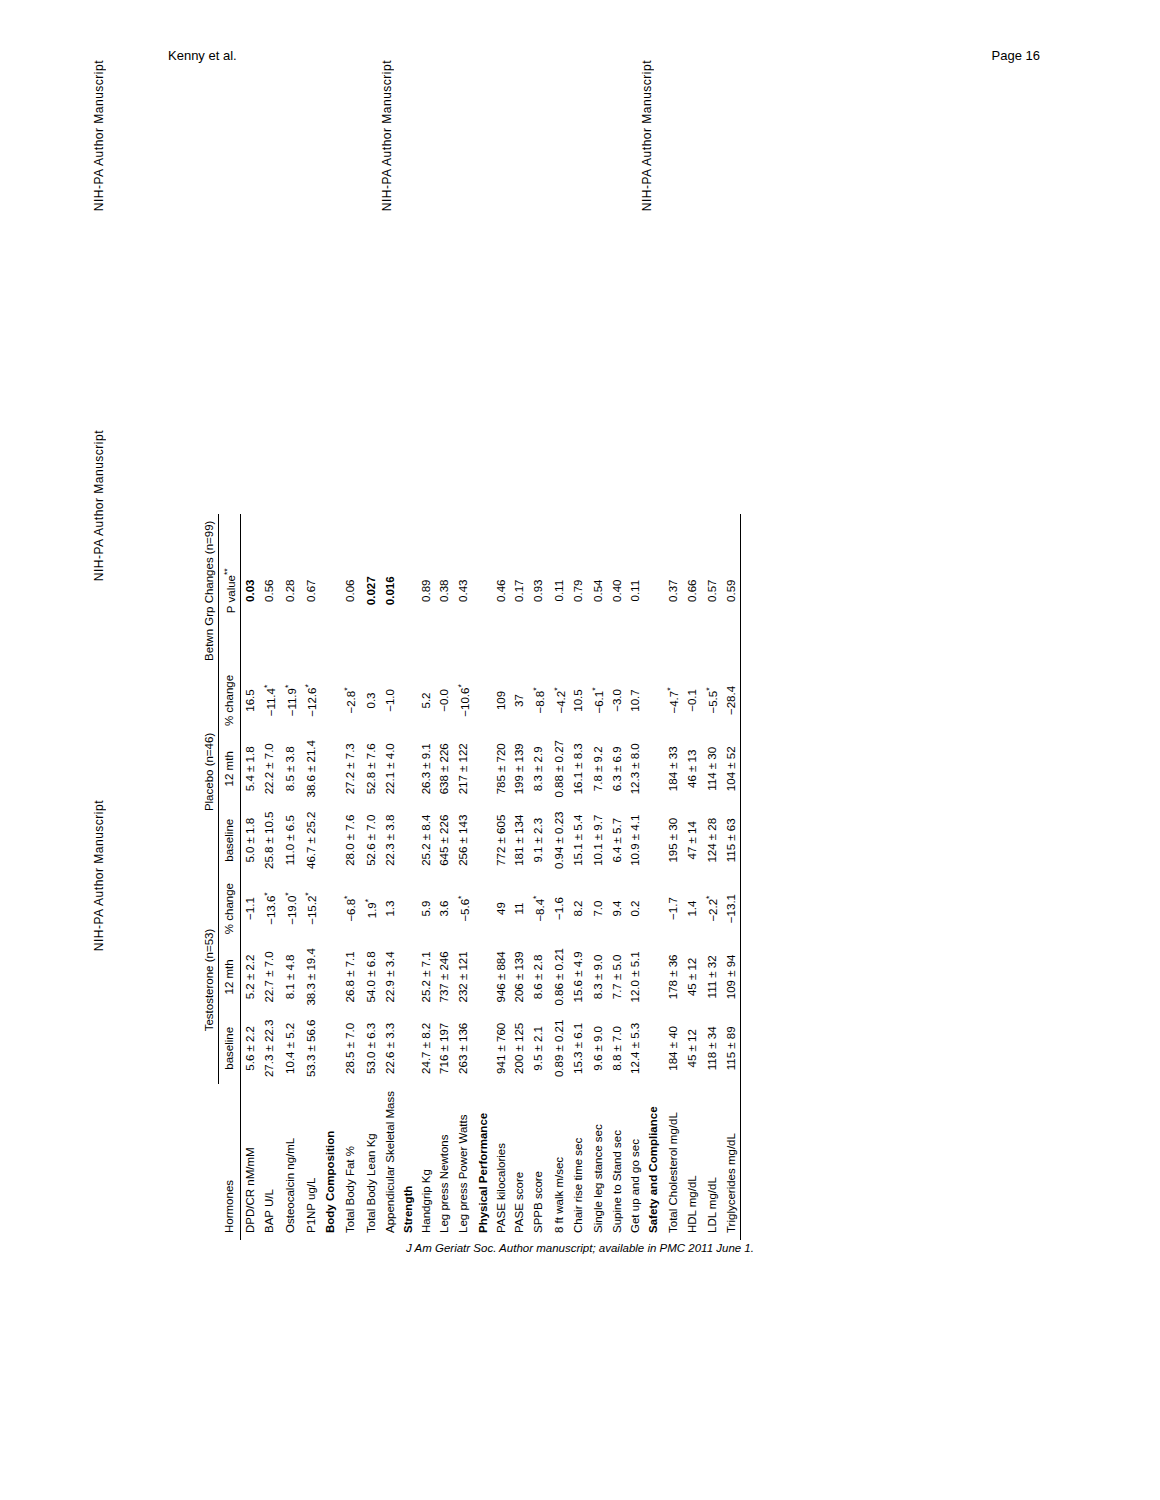Kenny et al.
Page 16
NIH-PA Author Manuscript
NIH-PA Author Manuscript
NIH-PA Author Manuscript
NIH-PA Author Manuscript
NIH-PA Author Manuscript
| | Testosterone (n=53) | Placebo (n=46) | Betwn Grp Changes (n=99) |
| --- | --- | --- | --- |
| Hormones | baseline | 12 mth | % change | baseline | 12 mth | % change | P value ** |
| DPD/CR nM/mM | 5.6 ± 2.2 | 5.2 ± 2.2 | −1.1 | 5.0 ± 1.8 | 5.4 ± 1.8 | 16.5 | 0.03 |
| BAP U/L | 27.3 ± 22.3 | 22.7 ± 7.0 | −13.6 * | 25.8 ± 10.5 | 22.2 ± 7.0 | −11.4 * | 0.56 |
| Osteocalcin ng/mL | 10.4 ± 5.2 | 8.1 ± 4.8 | −19.0 * | 11.0 ± 6.5 | 8.5 ± 3.8 | −11.9 * | 0.28 |
| P1NP ug/L | 53.3 ± 56.6 | 38.3 ± 19.4 | −15.2 * | 46.7 ± 25.2 | 38.6 ± 21.4 | −12.6 * | 0.67 |
| Body Composition | | | | | | | |
| Total Body Fat % | 28.5 ± 7.0 | 26.8 ± 7.1 | −6.8 * | 28.0 ± 7.6 | 27.2 ± 7.3 | −2.8 * | 0.06 |
| Total Body Lean Kg | 53.0 ± 6.3 | 54.0 ± 6.8 | 1.9 * | 52.6 ± 7.0 | 52.8 ± 7.6 | 0.3 | 0.027 |
| Appendicular Skeletal Mass | 22.6 ± 3.3 | 22.9 ± 3.4 | 1.3 | 22.3 ± 3.8 | 22.1 ± 4.0 | −1.0 | 0.016 |
| Strength | | | | | | | |
| Handgrip Kg | 24.7 ± 8.2 | 25.2 ± 7.1 | 5.9 | 25.2 ± 8.4 | 26.3 ± 9.1 | 5.2 | 0.89 |
| Leg press Newtons | 716 ± 197 | 737 ± 246 | 3.6 | 645 ± 226 | 638 ± 226 | −0.0 | 0.38 |
| Leg press Power Watts | 263 ± 136 | 232 ± 121 | −5.6 * | 256 ± 143 | 217 ± 122 | −10.6 * | 0.43 |
| Physical Performance | | | | | | | |
| PASE kilocalories | 941 ± 760 | 946 ± 884 | 49 | 772 ± 605 | 785 ± 720 | 109 | 0.46 |
| PASE score | 200 ± 125 | 206 ± 139 | 11 | 181 ± 134 | 199 ± 139 | 37 | 0.17 |
| SPPB score | 9.5 ± 2.1 | 8.6 ± 2.8 | −8.4 * | 9.1 ± 2.3 | 8.3 ± 2.9 | −8.8 * | 0.93 |
| 8 ft walk m/sec | 0.89 ± 0.21 | 0.86 ± 0.21 | −1.6 | 0.94 ± 0.23 | 0.88 ± 0.27 | −4.2 * | 0.11 |
| Chair rise time sec | 15.3 ± 6.1 | 15.6 ± 4.9 | 8.2 | 15.1 ± 5.4 | 16.1 ± 8.3 | 10.5 | 0.79 |
| Single leg stance sec | 9.6 ± 9.0 | 8.3 ± 9.0 | 7.0 | 10.1 ± 9.7 | 7.8 ± 9.2 | −6.1 * | 0.54 |
| Supine to Stand sec | 8.8 ± 7.0 | 7.7 ± 5.0 | 9.4 | 6.4 ± 5.7 | 6.3 ± 6.9 | −3.0 | 0.40 |
| Get up and go sec | 12.4 ± 5.3 | 12.0 ± 5.1 | 0.2 | 10.9 ± 4.1 | 12.3 ± 8.0 | 10.7 | 0.11 |
| Safety and Compliance | | | | | | | |
| Total Cholesterol mg/dL | 184 ± 40 | 178 ± 36 | −1.7 | 195 ± 30 | 184 ± 33 | −4.7 * | 0.37 |
| HDL mg/dL | 45 ± 12 | 45 ± 12 | 1.4 | 47 ± 14 | 46 ± 13 | −0.1 | 0.66 |
| LDL mg/dL | 118 ± 34 | 111 ± 32 | −2.2 * | 124 ± 28 | 114 ± 30 | −5.5 * | 0.57 |
| Triglycerides mg/dL | 115 ± 89 | 109 ± 94 | −13.1 | 115 ± 63 | 104 ± 52 | −28.4 | 0.59 |
J Am Geriatr Soc. Author manuscript; available in PMC 2011 June 1.